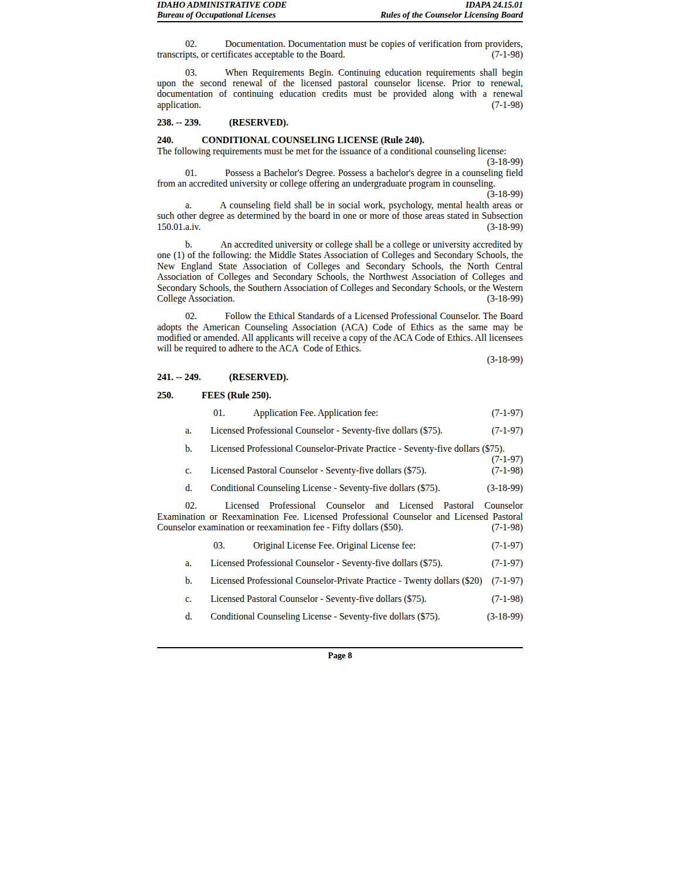IDAHO ADMINISTRATIVE CODE
Bureau of Occupational Licenses
IDAPA 24.15.01
Rules of the Counselor Licensing Board
02. Documentation. Documentation must be copies of verification from providers, transcripts, or certificates acceptable to the Board.(7-1-98)
03. When Requirements Begin. Continuing education requirements shall begin upon the second renewal of the licensed pastoral counselor license. Prior to renewal, documentation of continuing education credits must be provided along with a renewal application.(7-1-98)
238. -- 239. (RESERVED).
240. CONDITIONAL COUNSELING LICENSE (Rule 240).
The following requirements must be met for the issuance of a conditional counseling license:(3-18-99)
01. Possess a Bachelor's Degree. Possess a bachelor's degree in a counseling field from an accredited university or college offering an undergraduate program in counseling.(3-18-99)
a. A counseling field shall be in social work, psychology, mental health areas or such other degree as determined by the board in one or more of those areas stated in Subsection 150.01.a.iv.(3-18-99)
b. An accredited university or college shall be a college or university accredited by one (1) of the following: the Middle States Association of Colleges and Secondary Schools, the New England State Association of Colleges and Secondary Schools, the North Central Association of Colleges and Secondary Schools, the Northwest Association of Colleges and Secondary Schools, the Southern Association of Colleges and Secondary Schools, or the Western College Association.(3-18-99)
02. Follow the Ethical Standards of a Licensed Professional Counselor. The Board adopts the American Counseling Association (ACA) Code of Ethics as the same may be modified or amended. All applicants will receive a copy of the ACA Code of Ethics. All licensees will be required to adhere to the ACA Code of Ethics.
(3-18-99)
241. -- 249. (RESERVED).
250. FEES (Rule 250).
01. Application Fee. Application fee:(7-1-97)
a. Licensed Professional Counselor - Seventy-five dollars ($75).(7-1-97)
b. Licensed Professional Counselor-Private Practice - Seventy-five dollars ($75).(7-1-97)
c. Licensed Pastoral Counselor - Seventy-five dollars ($75).(7-1-98)
d. Conditional Counseling License - Seventy-five dollars ($75).(3-18-99)
02. Licensed Professional Counselor and Licensed Pastoral Counselor Examination or Reexamination Fee. Licensed Professional Counselor and Licensed Pastoral Counselor examination or reexamination fee - Fifty dollars ($50).(7-1-98)
03. Original License Fee. Original License fee:(7-1-97)
a. Licensed Professional Counselor - Seventy-five dollars ($75).(7-1-97)
b. Licensed Professional Counselor-Private Practice - Twenty dollars ($20)(7-1-97)
c. Licensed Pastoral Counselor - Seventy-five dollars ($75).(7-1-98)
d. Conditional Counseling License - Seventy-five dollars ($75).(3-18-99)
Page 8